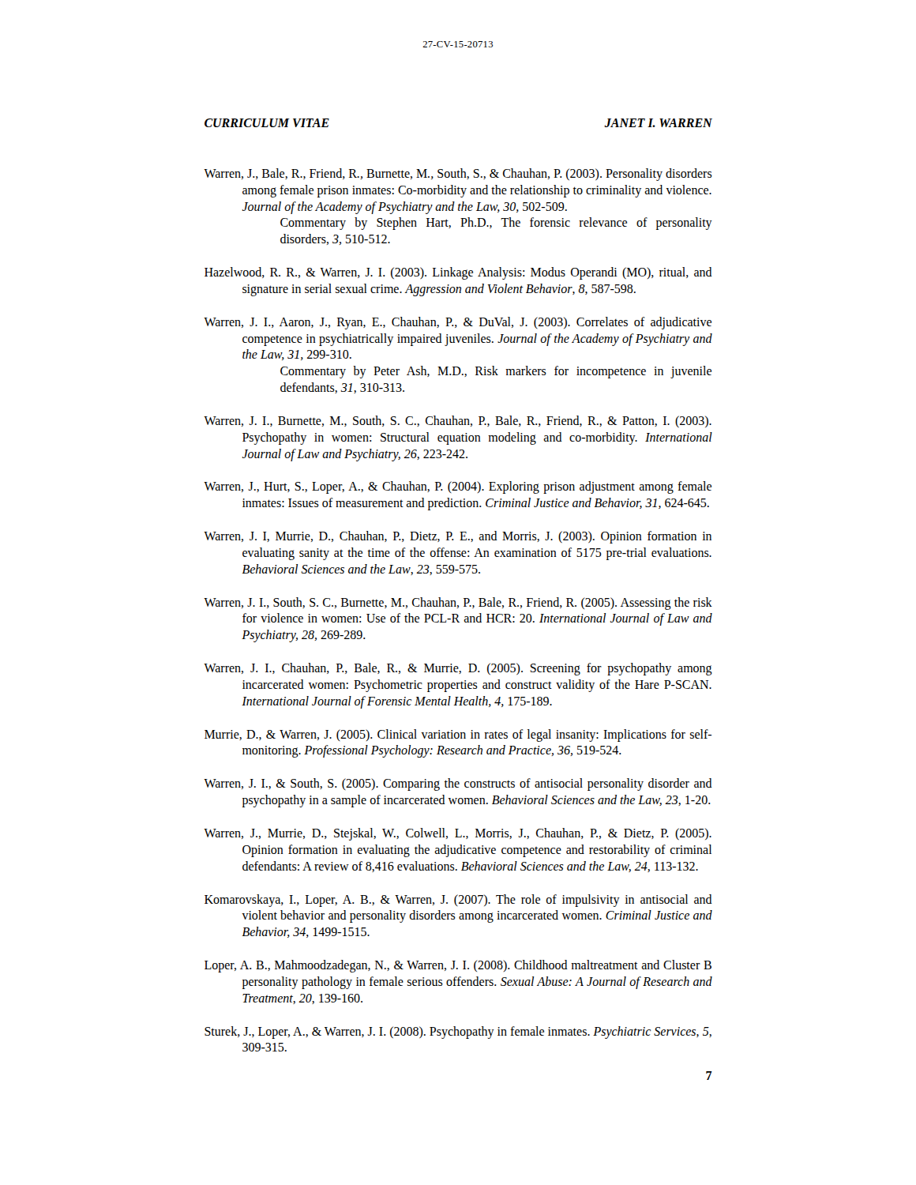27-CV-15-20713
CURRICULUM VITAE JANET I. WARREN
Warren, J., Bale, R., Friend, R., Burnette, M., South, S., & Chauhan, P. (2003). Personality disorders among female prison inmates: Co-morbidity and the relationship to criminality and violence. Journal of the Academy of Psychiatry and the Law, 30, 502-509. Commentary by Stephen Hart, Ph.D., The forensic relevance of personality disorders, 3, 510-512.
Hazelwood, R. R., & Warren, J. I. (2003). Linkage Analysis: Modus Operandi (MO), ritual, and signature in serial sexual crime. Aggression and Violent Behavior, 8, 587-598.
Warren, J. I., Aaron, J., Ryan, E., Chauhan, P., & DuVal, J. (2003). Correlates of adjudicative competence in psychiatrically impaired juveniles. Journal of the Academy of Psychiatry and the Law, 31, 299-310. Commentary by Peter Ash, M.D., Risk markers for incompetence in juvenile defendants, 31, 310-313.
Warren, J. I., Burnette, M., South, S. C., Chauhan, P., Bale, R., Friend, R., & Patton, I. (2003). Psychopathy in women: Structural equation modeling and co-morbidity. International Journal of Law and Psychiatry, 26, 223-242.
Warren, J., Hurt, S., Loper, A., & Chauhan, P. (2004). Exploring prison adjustment among female inmates: Issues of measurement and prediction. Criminal Justice and Behavior, 31, 624-645.
Warren, J. I, Murrie, D., Chauhan, P., Dietz, P. E., and Morris, J. (2003). Opinion formation in evaluating sanity at the time of the offense: An examination of 5175 pre-trial evaluations. Behavioral Sciences and the Law, 23, 559-575.
Warren, J. I., South, S. C., Burnette, M., Chauhan, P., Bale, R., Friend, R. (2005). Assessing the risk for violence in women: Use of the PCL-R and HCR: 20. International Journal of Law and Psychiatry, 28, 269-289.
Warren, J. I., Chauhan, P., Bale, R., & Murrie, D. (2005). Screening for psychopathy among incarcerated women: Psychometric properties and construct validity of the Hare P-SCAN. International Journal of Forensic Mental Health, 4, 175-189.
Murrie, D., & Warren, J. (2005). Clinical variation in rates of legal insanity: Implications for self-monitoring. Professional Psychology: Research and Practice, 36, 519-524.
Warren, J. I., & South, S. (2005). Comparing the constructs of antisocial personality disorder and psychopathy in a sample of incarcerated women. Behavioral Sciences and the Law, 23, 1-20.
Warren, J., Murrie, D., Stejskal, W., Colwell, L., Morris, J., Chauhan, P., & Dietz, P. (2005). Opinion formation in evaluating the adjudicative competence and restorability of criminal defendants: A review of 8,416 evaluations. Behavioral Sciences and the Law, 24, 113-132.
Komarovskaya, I., Loper, A. B., & Warren, J. (2007). The role of impulsivity in antisocial and violent behavior and personality disorders among incarcerated women. Criminal Justice and Behavior, 34, 1499-1515.
Loper, A. B., Mahmoodzadegan, N., & Warren, J. I. (2008). Childhood maltreatment and Cluster B personality pathology in female serious offenders. Sexual Abuse: A Journal of Research and Treatment, 20, 139-160.
Sturek, J., Loper, A., & Warren, J. I. (2008). Psychopathy in female inmates. Psychiatric Services, 5, 309-315.
7